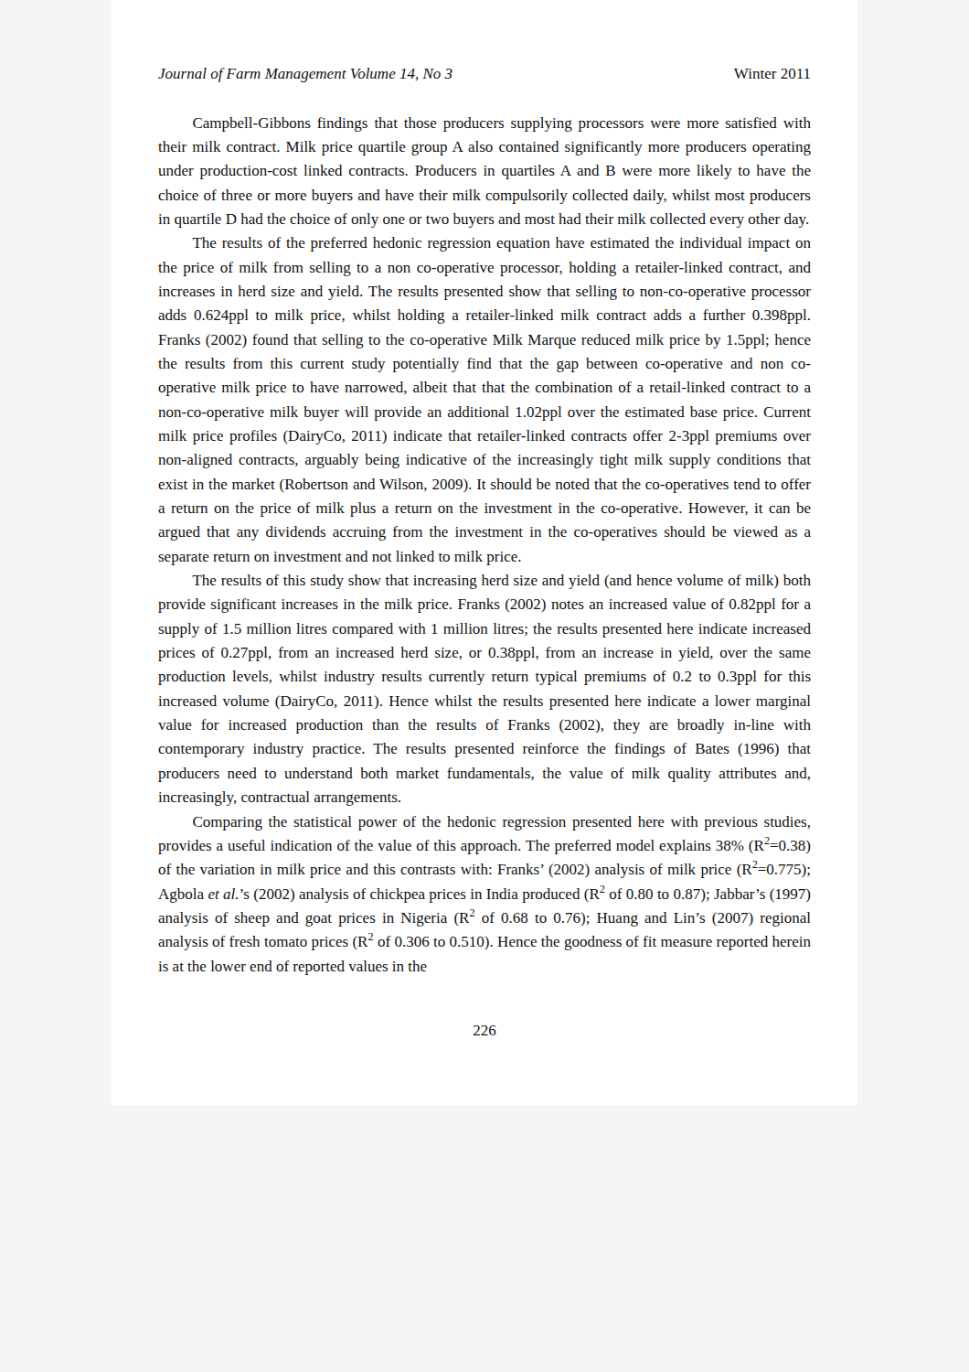Journal of Farm Management Volume 14, No 3 Winter 2011
Campbell-Gibbons findings that those producers supplying processors were more satisfied with their milk contract. Milk price quartile group A also contained significantly more producers operating under production-cost linked contracts. Producers in quartiles A and B were more likely to have the choice of three or more buyers and have their milk compulsorily collected daily, whilst most producers in quartile D had the choice of only one or two buyers and most had their milk collected every other day.
The results of the preferred hedonic regression equation have estimated the individual impact on the price of milk from selling to a non co-operative processor, holding a retailer-linked contract, and increases in herd size and yield. The results presented show that selling to non-co-operative processor adds 0.624ppl to milk price, whilst holding a retailer-linked milk contract adds a further 0.398ppl. Franks (2002) found that selling to the co-operative Milk Marque reduced milk price by 1.5ppl; hence the results from this current study potentially find that the gap between co-operative and non co-operative milk price to have narrowed, albeit that that the combination of a retail-linked contract to a non-co-operative milk buyer will provide an additional 1.02ppl over the estimated base price. Current milk price profiles (DairyCo, 2011) indicate that retailer-linked contracts offer 2-3ppl premiums over non-aligned contracts, arguably being indicative of the increasingly tight milk supply conditions that exist in the market (Robertson and Wilson, 2009). It should be noted that the co-operatives tend to offer a return on the price of milk plus a return on the investment in the co-operative. However, it can be argued that any dividends accruing from the investment in the co-operatives should be viewed as a separate return on investment and not linked to milk price.
The results of this study show that increasing herd size and yield (and hence volume of milk) both provide significant increases in the milk price. Franks (2002) notes an increased value of 0.82ppl for a supply of 1.5 million litres compared with 1 million litres; the results presented here indicate increased prices of 0.27ppl, from an increased herd size, or 0.38ppl, from an increase in yield, over the same production levels, whilst industry results currently return typical premiums of 0.2 to 0.3ppl for this increased volume (DairyCo, 2011). Hence whilst the results presented here indicate a lower marginal value for increased production than the results of Franks (2002), they are broadly in-line with contemporary industry practice. The results presented reinforce the findings of Bates (1996) that producers need to understand both market fundamentals, the value of milk quality attributes and, increasingly, contractual arrangements.
Comparing the statistical power of the hedonic regression presented here with previous studies, provides a useful indication of the value of this approach. The preferred model explains 38% (R2=0.38) of the variation in milk price and this contrasts with: Franks’ (2002) analysis of milk price (R2=0.775); Agbola et al.’s (2002) analysis of chickpea prices in India produced (R2 of 0.80 to 0.87); Jabbar’s (1997) analysis of sheep and goat prices in Nigeria (R2 of 0.68 to 0.76); Huang and Lin’s (2007) regional analysis of fresh tomato prices (R2 of 0.306 to 0.510). Hence the goodness of fit measure reported herein is at the lower end of reported values in the
226